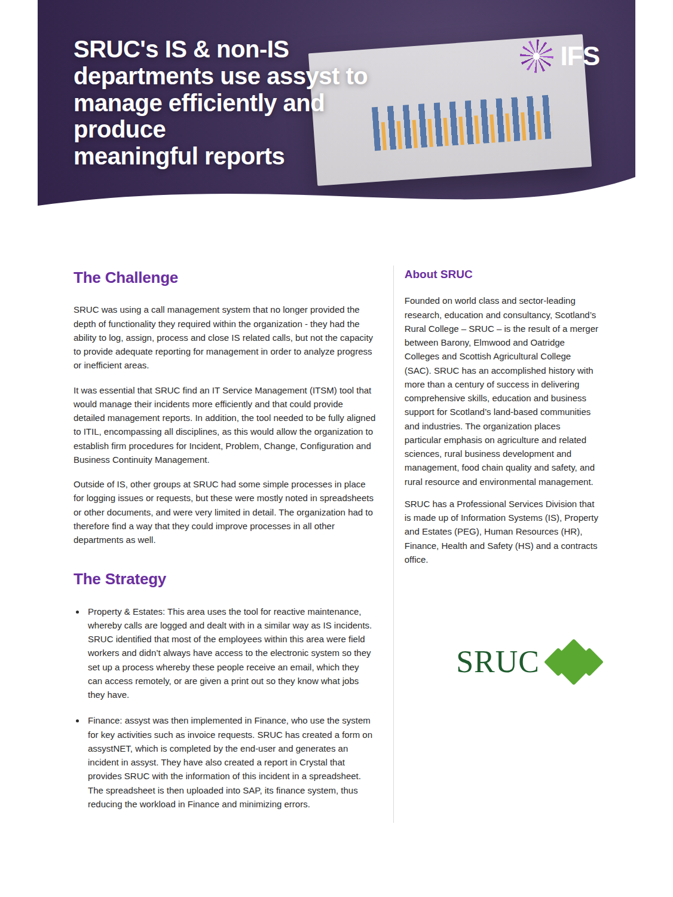SRUC's IS & non-IS departments use assyst to manage efficiently and produce
meaningful reports
IFS
The Challenge
SRUC was using a call management system that no longer provided the depth of functionality they required within the organization - they had the ability to log, assign, process and close IS related calls, but not the capacity to provide adequate reporting for management in order to analyze progress or inefficient areas.
It was essential that SRUC find an IT Service Management (ITSM) tool that would manage their incidents more efficiently and that could provide detailed management reports. In addition, the tool needed to be fully aligned to ITIL, encompassing all disciplines, as this would allow the organization to establish firm procedures for Incident, Problem, Change, Configuration and Business Continuity Management.
Outside of IS, other groups at SRUC had some simple processes in place for logging issues or requests, but these were mostly noted in spreadsheets or other documents, and were very limited in detail. The organization had to therefore find a way that they could improve processes in all other departments as well.
The Strategy
Property & Estates: This area uses the tool for reactive maintenance, whereby calls are logged and dealt with in a similar way as IS incidents. SRUC identified that most of the employees within this area were field workers and didn’t always have access to the electronic system so they set up a process whereby these people receive an email, which they can access remotely, or are given a print out so they know what jobs they have.
Finance: assyst was then implemented in Finance, who use the system for key activities such as invoice requests. SRUC has created a form on assystNET, which is completed by the end-user and generates an incident in assyst. They have also created a report in Crystal that provides SRUC with the information of this incident in a spreadsheet. The spreadsheet is then uploaded into SAP, its finance system, thus reducing the workload in Finance and minimizing errors.
About SRUC
Founded on world class and sector-leading research, education and consultancy, Scotland’s Rural College – SRUC – is the result of a merger between Barony, Elmwood and Oatridge Colleges and Scottish Agricultural College (SAC). SRUC has an accomplished history with more than a century of success in delivering comprehensive skills, education and business support for Scotland’s land-based communities and industries. The organization places particular emphasis on agriculture and related sciences, rural business development and management, food chain quality and safety, and rural resource and environmental management.
SRUC has a Professional Services Division that is made up of Information Systems (IS), Property and Estates (PEG), Human Resources (HR), Finance, Health and Safety (HS) and a contracts office.
SRUC